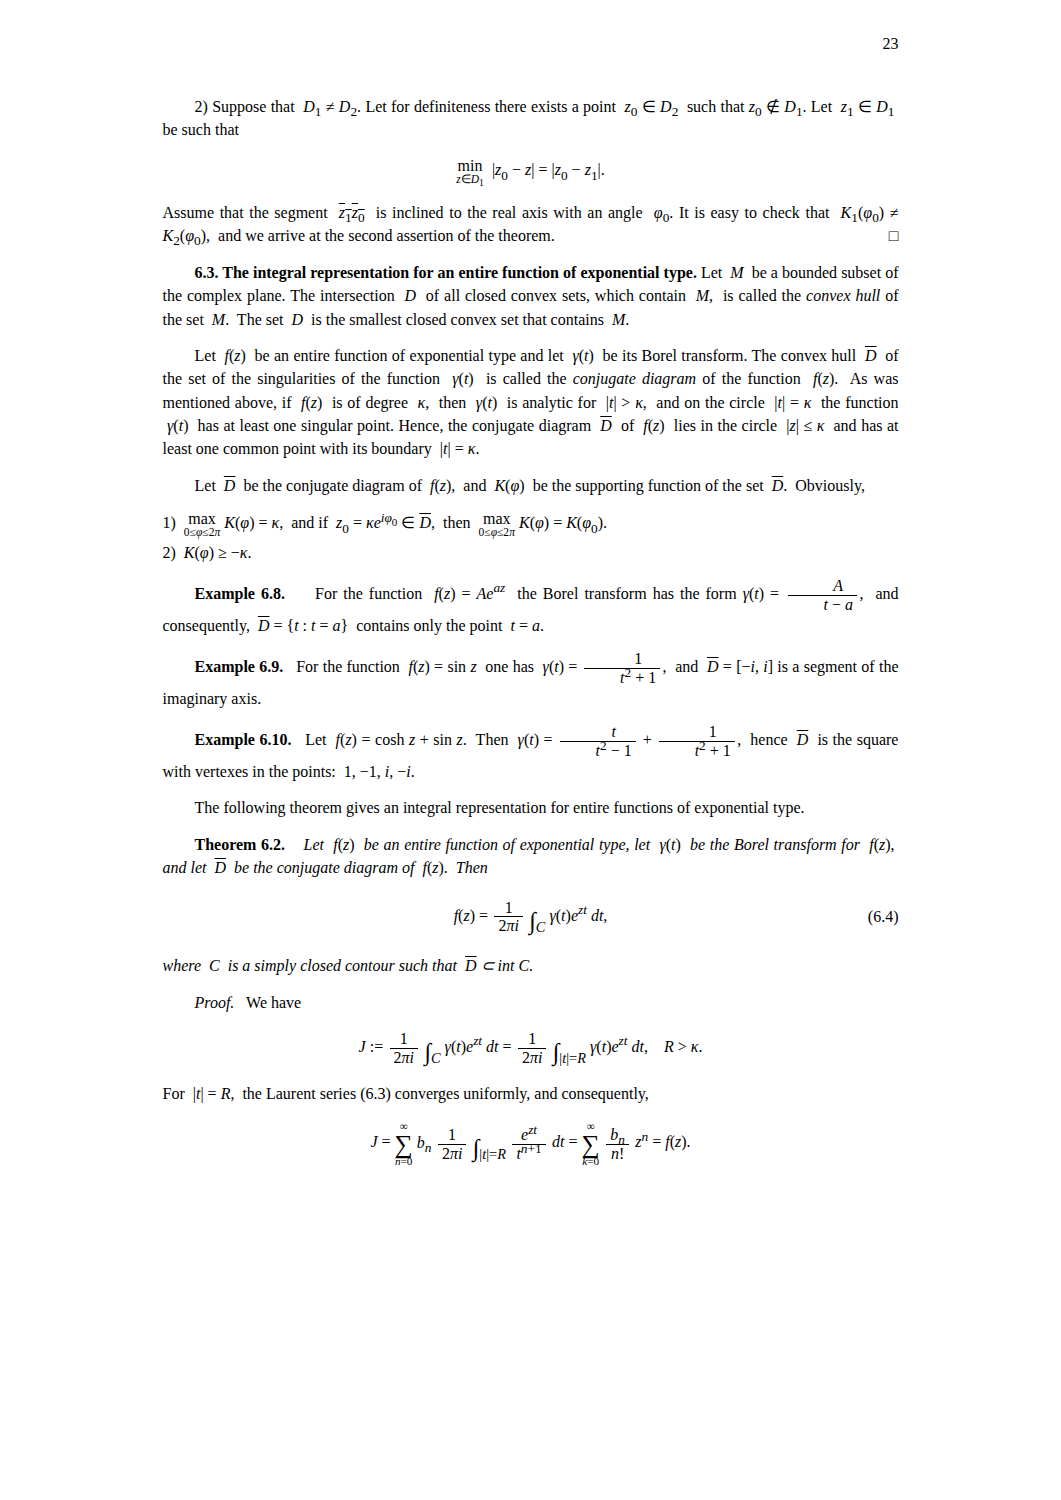23
2) Suppose that D1 ≠ D2. Let for definiteness there exists a point z0 ∈ D2 such that z0 ∉ D1. Let z1 ∈ D1 be such that
min z∈D1 |z0 − z| = |z0 − z1|.
Assume that the segment z1z0 is inclined to the real axis with an angle φ0. It is easy to check that K1(φ0) ≠ K2(φ0), and we arrive at the second assertion of the theorem. □
6.3. The integral representation for an entire function of exponential type. Let M be a bounded subset of the complex plane. The intersection D of all closed convex sets, which contain M, is called the convex hull of the set M. The set D is the smallest closed convex set that contains M.
Let f(z) be an entire function of exponential type and let γ(t) be its Borel transform. The convex hull D of the set of the singularities of the function γ(t) is called the conjugate diagram of the function f(z). As was mentioned above, if f(z) is of degree κ, then γ(t) is analytic for |t| > κ, and on the circle |t| = κ the function γ(t) has at least one singular point. Hence, the conjugate diagram D of f(z) lies in the circle |z| ≤ κ and has at least one common point with its boundary |t| = κ.
Let D be the conjugate diagram of f(z), and K(φ) be the supporting function of the set D. Obviously,
1) max 0≤φ≤2π K(φ) = κ, and if z0 = κeiφ0 ∈ D, then max 0≤φ≤2π K(φ) = K(φ0).
2) K(φ) ≥ −κ.
Example 6.8. For the function f(z) = Aeaz the Borel transform has the form γ(t) = At − a, and consequently, D = {t : t = a} contains only the point t = a.
Example 6.9. For the function f(z) = sin z one has γ(t) = 1 t2 + 1, and D = [−i, i] is a segment of the imaginary axis.
Example 6.10. Let f(z) = cosh z + sin z. Then γ(t) = tt2 − 1 + 1 t2 + 1, hence D is the square with vertexes in the points: 1, −1, i, −i.
The following theorem gives an integral representation for entire functions of exponential type.
Theorem 6.2. Let f(z) be an entire function of exponential type, let γ(t) be the Borel transform for f(z), and let D be the conjugate diagram of f(z). Then
f(z) = 12πi ∫C γ(t)ezt dt, (6.4)
where C is a simply closed contour such that D ⊂ int C.
Proof. We have
J := 12πi ∫C γ(t)ezt dt = 12πi ∫|t|=R γ(t)ezt dt, R > κ.
For |t| = R, the Laurent series (6.3) converges uniformly, and consequently,
J = ∞∑n=0 bn 12πi ∫|t|=R ezt tn+1 dt = ∞∑k=0 bn n! zn = f(z).